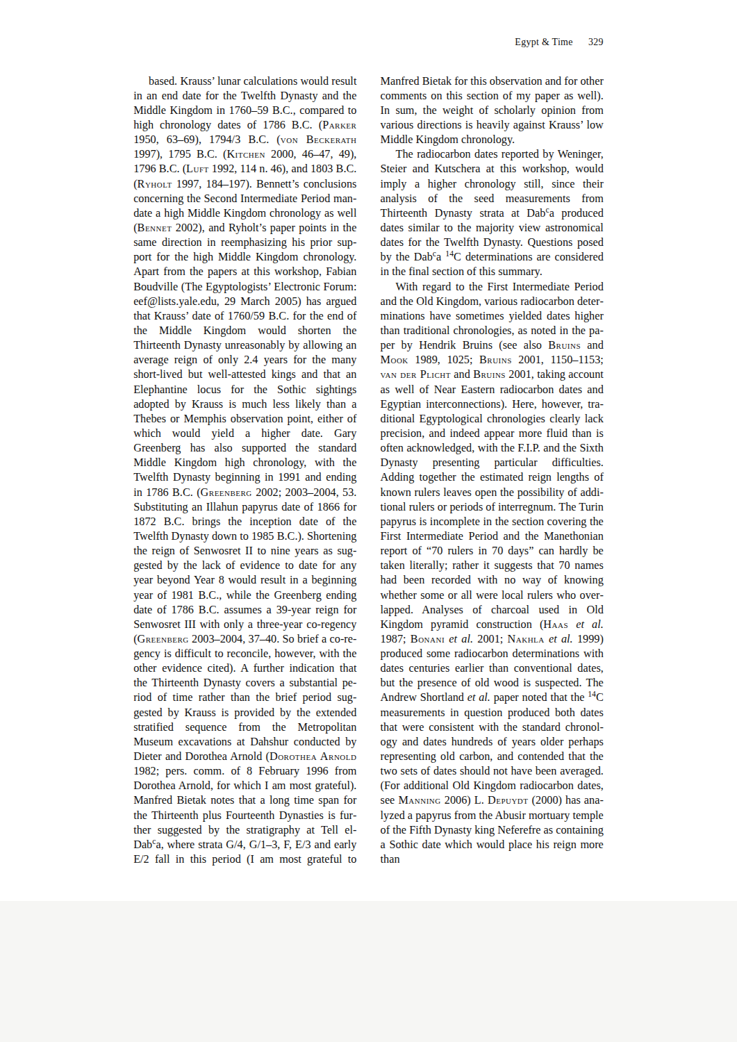Egypt & Time 329
based. Krauss’ lunar calculations would result in an end date for the Twelfth Dynasty and the Middle Kingdom in 1760–59 B.C., compared to high chronology dates of 1786 B.C. (Parker 1950, 63–69), 1794/3 B.C. (von Beckerath 1997), 1795 B.C. (Kitchen 2000, 46–47, 49), 1796 B.C. (Luft 1992, 114 n. 46), and 1803 B.C. (Ryholt 1997, 184–197). Bennett’s conclusions concerning the Second Intermediate Period mandate a high Middle Kingdom chronology as well (Bennet 2002), and Ryholt’s paper points in the same direction in reemphasizing his prior support for the high Middle Kingdom chronology. Apart from the papers at this workshop, Fabian Boudville (The Egyptologists’ Electronic Forum: eef@lists.yale.edu, 29 March 2005) has argued that Krauss’ date of 1760/59 B.C. for the end of the Middle Kingdom would shorten the Thirteenth Dynasty unreasonably by allowing an average reign of only 2.4 years for the many short-lived but well-attested kings and that an Elephantine locus for the Sothic sightings adopted by Krauss is much less likely than a Thebes or Memphis observation point, either of which would yield a higher date. Gary Greenberg has also supported the standard Middle Kingdom high chronology, with the Twelfth Dynasty beginning in 1991 and ending in 1786 B.C. (Greenberg 2002; 2003–2004, 53. Substituting an Illahun papyrus date of 1866 for 1872 B.C. brings the inception date of the Twelfth Dynasty down to 1985 B.C.). Shortening the reign of Senwosret II to nine years as suggested by the lack of evidence to date for any year beyond Year 8 would result in a beginning year of 1981 B.C., while the Greenberg ending date of 1786 B.C. assumes a 39-year reign for Senwosret III with only a three-year co-regency (Greenberg 2003–2004, 37–40. So brief a co-regency is difficult to reconcile, however, with the other evidence cited). A further indication that the Thirteenth Dynasty covers a substantial period of time rather than the brief period suggested by Krauss is provided by the extended stratified sequence from the Metropolitan Museum excavations at Dahshur conducted by Dieter and Dorothea Arnold (Dorothea Arnold 1982; pers. comm. of 8 February 1996 from Dorothea Arnold, for which I am most grateful). Manfred Bietak notes that a long time span for the Thirteenth plus Fourteenth Dynasties is further suggested by the stratigraphy at Tell el-Dabca, where strata G/4, G/1–3, F, E/3 and early E/2 fall in this period (I am most grateful to Manfred Bietak for this observation and for other comments on this section of my paper as well). In sum, the weight of scholarly opinion from various directions is heavily against Krauss’ low Middle Kingdom chronology.
The radiocarbon dates reported by Weninger, Steier and Kutschera at this workshop, would imply a higher chronology still, since their analysis of the seed measurements from Thirteenth Dynasty strata at Dabca produced dates similar to the majority view astronomical dates for the Twelfth Dynasty. Questions posed by the Dabca 14C determinations are considered in the final section of this summary.
With regard to the First Intermediate Period and the Old Kingdom, various radiocarbon determinations have sometimes yielded dates higher than traditional chronologies, as noted in the paper by Hendrik Bruins (see also Bruins and Mook 1989, 1025; Bruins 2001, 1150–1153; van der Plicht and Bruins 2001, taking account as well of Near Eastern radiocarbon dates and Egyptian interconnections). Here, however, traditional Egyptological chronologies clearly lack precision, and indeed appear more fluid than is often acknowledged, with the F.I.P. and the Sixth Dynasty presenting particular difficulties. Adding together the estimated reign lengths of known rulers leaves open the possibility of additional rulers or periods of interregnum. The Turin papyrus is incomplete in the section covering the First Intermediate Period and the Manethonian report of “70 rulers in 70 days” can hardly be taken literally; rather it suggests that 70 names had been recorded with no way of knowing whether some or all were local rulers who overlapped. Analyses of charcoal used in Old Kingdom pyramid construction (Haas et al. 1987; Bonani et al. 2001; Nakhla et al. 1999) produced some radiocarbon determinations with dates centuries earlier than conventional dates, but the presence of old wood is suspected. The Andrew Shortland et al. paper noted that the 14C measurements in question produced both dates that were consistent with the standard chronology and dates hundreds of years older perhaps representing old carbon, and contended that the two sets of dates should not have been averaged. (For additional Old Kingdom radiocarbon dates, see Manning 2006) L. Depuydt (2000) has analyzed a papyrus from the Abusir mortuary temple of the Fifth Dynasty king Neferefre as containing a Sothic date which would place his reign more than